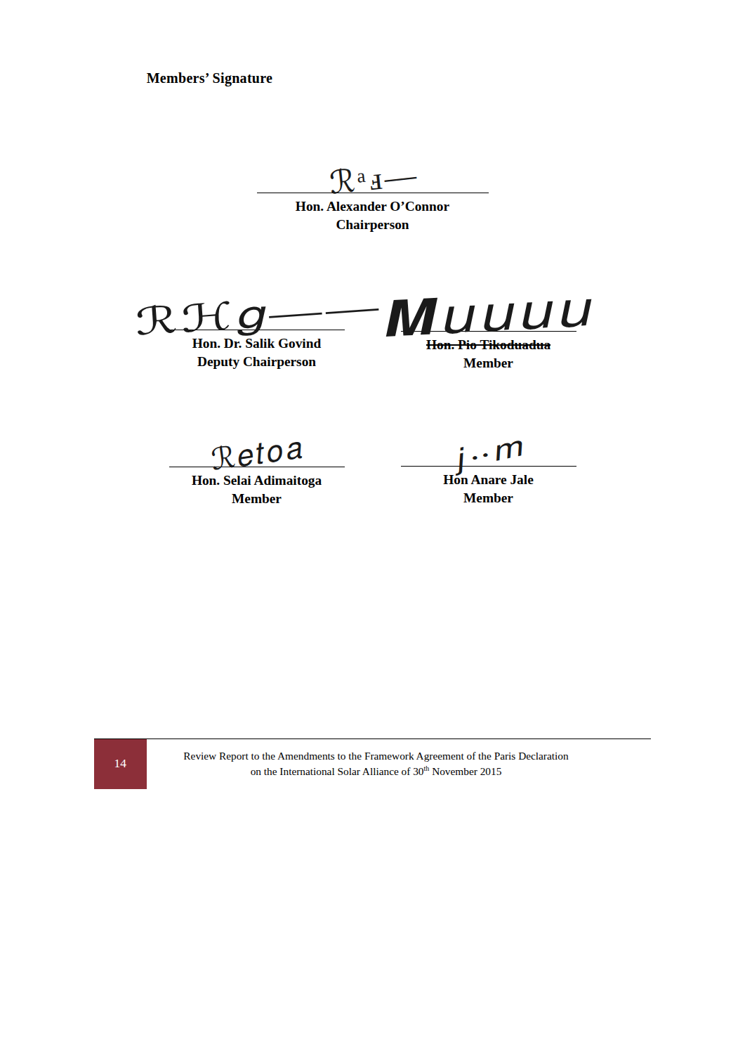Members’ Signature
ℛ ᵃ ⅎ —
Hon. Alexander O’Connor
Chairperson
ℛ ℋ 𝑔 — —
Hon. Dr. Salik Govind
Deputy Chairperson
𝑴 𝑢 𝑢 𝑢 𝑢
Hon. Pio Tikoduadua
Member
ℛ 𝑒 𝑡 𝑜 𝑎
Hon. Selai Adimaitoga
Member
𝑗 ⋅⋅ 𝑚
Hon Anare Jale
Member
14
Review Report to the Amendments to the Framework Agreement of the Paris Declaration
on the International Solar Alliance of 30th November 2015